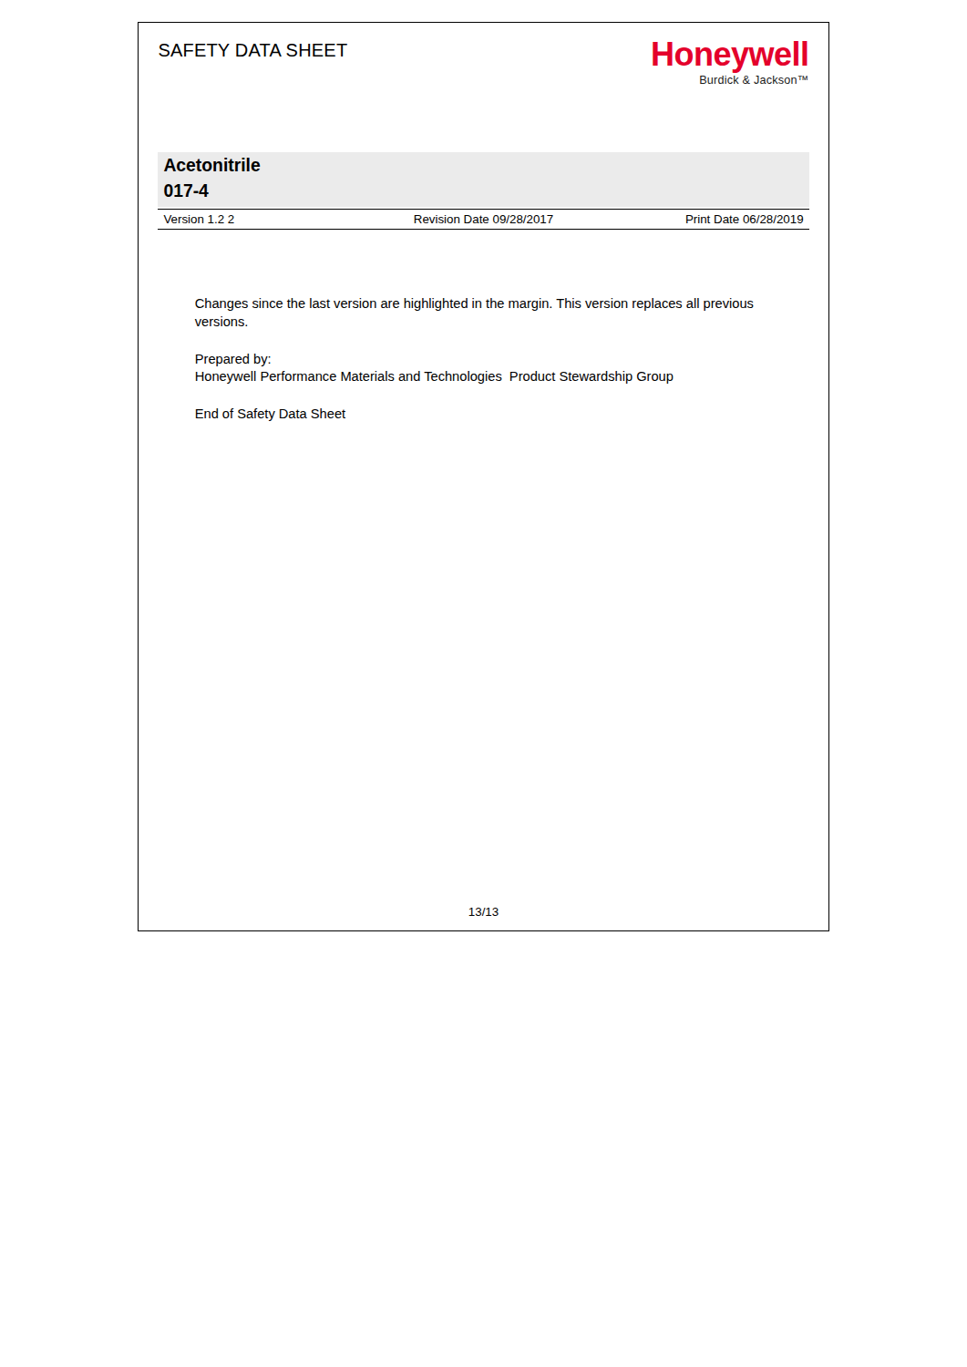SAFETY DATA SHEET
Honeywell
Burdick & Jackson™
Acetonitrile
017-4
Version 1.2 2
Revision Date 09/28/2017
Print Date 06/28/2019
Changes since the last version are highlighted in the margin. This version replaces all previous versions.
Prepared by:
Honeywell Performance Materials and Technologies Product Stewardship Group
End of Safety Data Sheet
13/13